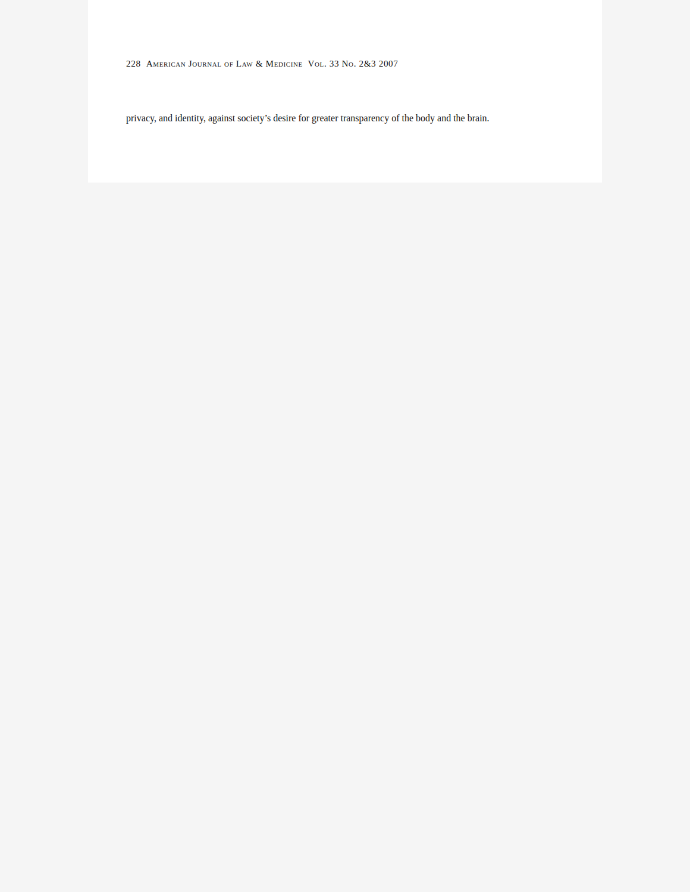228 American Journal of Law & Medicine Vol. 33 No. 2&3 2007
privacy, and identity, against society’s desire for greater transparency of the body and the brain.